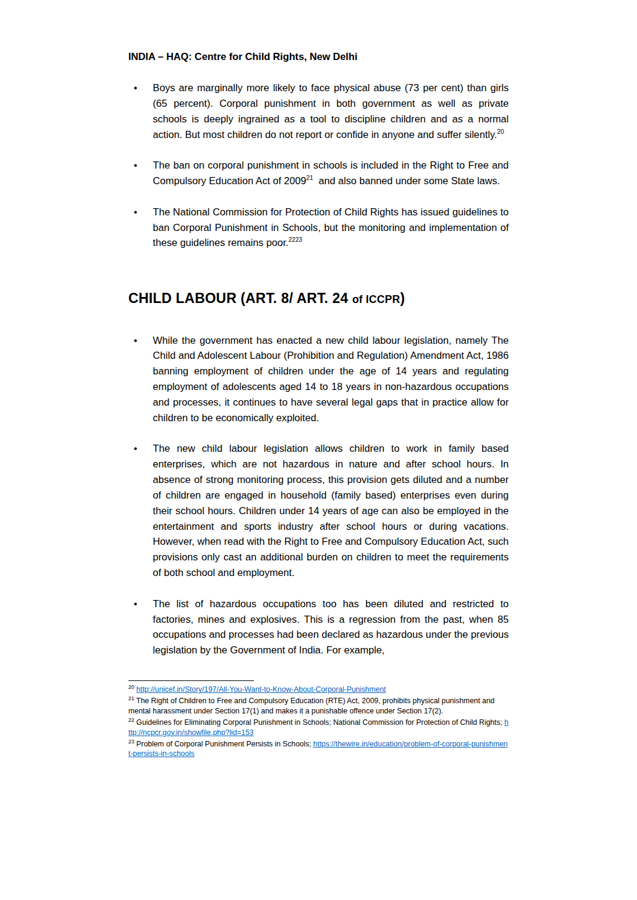INDIA – HAQ: Centre for Child Rights, New Delhi
Boys are marginally more likely to face physical abuse (73 per cent) than girls (65 percent). Corporal punishment in both government as well as private schools is deeply ingrained as a tool to discipline children and as a normal action. But most children do not report or confide in anyone and suffer silently.20
The ban on corporal punishment in schools is included in the Right to Free and Compulsory Education Act of 200921 and also banned under some State laws.
The National Commission for Protection of Child Rights has issued guidelines to ban Corporal Punishment in Schools, but the monitoring and implementation of these guidelines remains poor.2223
CHILD LABOUR (ART. 8/ ART. 24 of ICCPR)
While the government has enacted a new child labour legislation, namely The Child and Adolescent Labour (Prohibition and Regulation) Amendment Act, 1986 banning employment of children under the age of 14 years and regulating employment of adolescents aged 14 to 18 years in non-hazardous occupations and processes, it continues to have several legal gaps that in practice allow for children to be economically exploited.
The new child labour legislation allows children to work in family based enterprises, which are not hazardous in nature and after school hours. In absence of strong monitoring process, this provision gets diluted and a number of children are engaged in household (family based) enterprises even during their school hours. Children under 14 years of age can also be employed in the entertainment and sports industry after school hours or during vacations. However, when read with the Right to Free and Compulsory Education Act, such provisions only cast an additional burden on children to meet the requirements of both school and employment.
The list of hazardous occupations too has been diluted and restricted to factories, mines and explosives. This is a regression from the past, when 85 occupations and processes had been declared as hazardous under the previous legislation by the Government of India. For example,
20 http://unicef.in/Story/197/All-You-Want-to-Know-About-Corporal-Punishment
21 The Right of Children to Free and Compulsory Education (RTE) Act, 2009, prohibits physical punishment and mental harassment under Section 17(1) and makes it a punishable offence under Section 17(2).
22 Guidelines for Eliminating Corporal Punishment in Schools; National Commission for Protection of Child Rights; http://ncpcr.gov.in/showfile.php?lid=153
23 Problem of Corporal Punishment Persists in Schools; https://thewire.in/education/problem-of-corporal-punishment-persists-in-schools